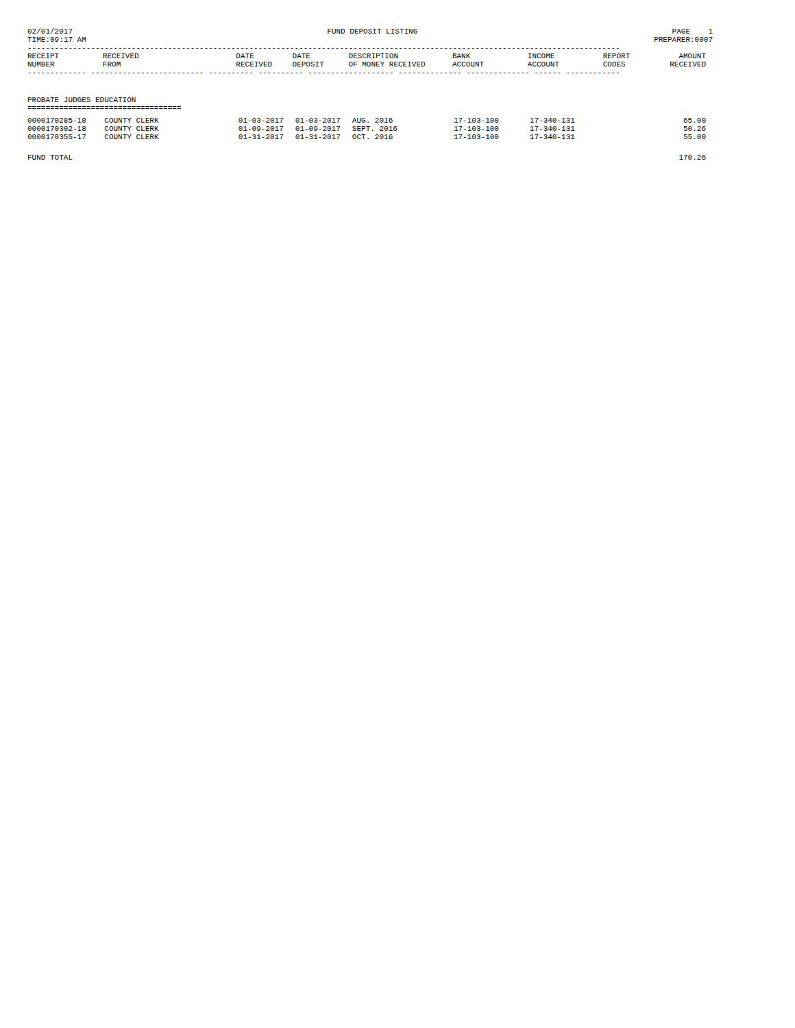02/01/2017
FUND DEPOSIT LISTING
PAGE 1
TIME:09:17 AM
PREPARER:0007
-----------------------------------------------------------------------------------------------------------------------------------
| RECEIPT | RECEIVED | DATE | DATE | DESCRIPTION | BANK | INCOME | REPORT | AMOUNT |
| --- | --- | --- | --- | --- | --- | --- | --- | --- |
| NUMBER | FROM | RECEIVED | DEPOSIT | OF MONEY RECEIVED | ACCOUNT | ACCOUNT | CODES | RECEIVED |
| ------------- ------------------------- ---------- ---------- ------------------- -------------- -------------- ------ ------------ |
PROBATE JUDGES EDUCATION
==================================
| 0000170285-18 | COUNTY CLERK | 01-03-2017 | 01-03-2017 | AUG. 2016 | 17-103-100 | 17-340-131 | | 65.00 |
| 0000170302-18 | COUNTY CLERK | 01-09-2017 | 01-09-2017 | SEPT. 2016 | 17-103-100 | 17-340-131 | | 50.26 |
| 0000170355-17 | COUNTY CLERK | 01-31-2017 | 01-31-2017 | OCT. 2016 | 17-103-100 | 17-340-131 | | 55.00 |
| FUND TOTAL | 170.26 |